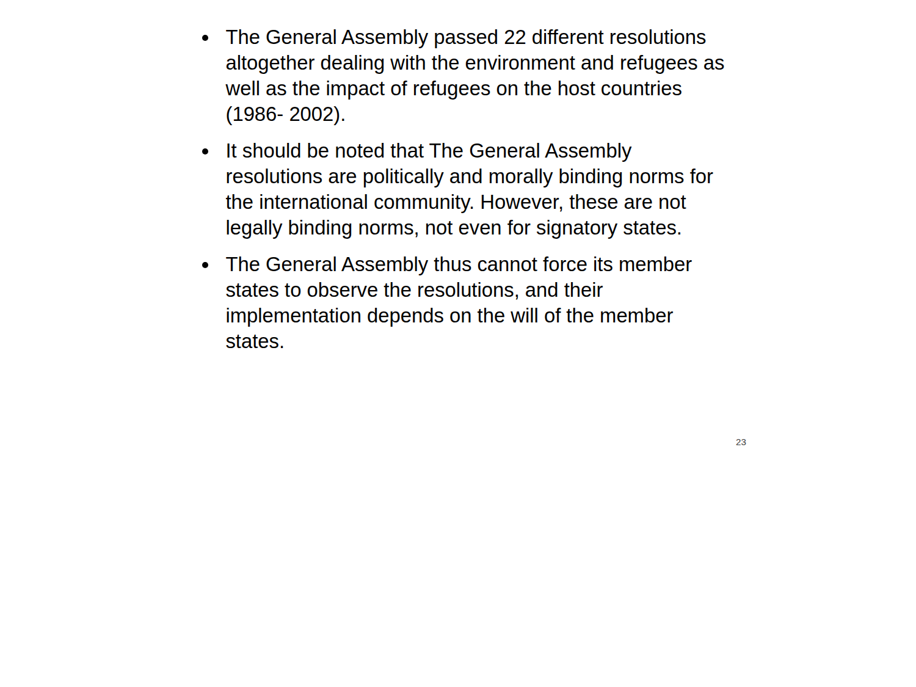The General Assembly passed 22 different resolutions altogether dealing with the environment and refugees as well as the impact of refugees on the host countries (1986- 2002).
It should be noted that The General Assembly resolutions are politically and morally binding norms for the international community. However, these are not legally binding norms, not even for signatory states.
The General Assembly thus cannot force its member states to observe the resolutions, and their implementation depends on the will of the member states.
23